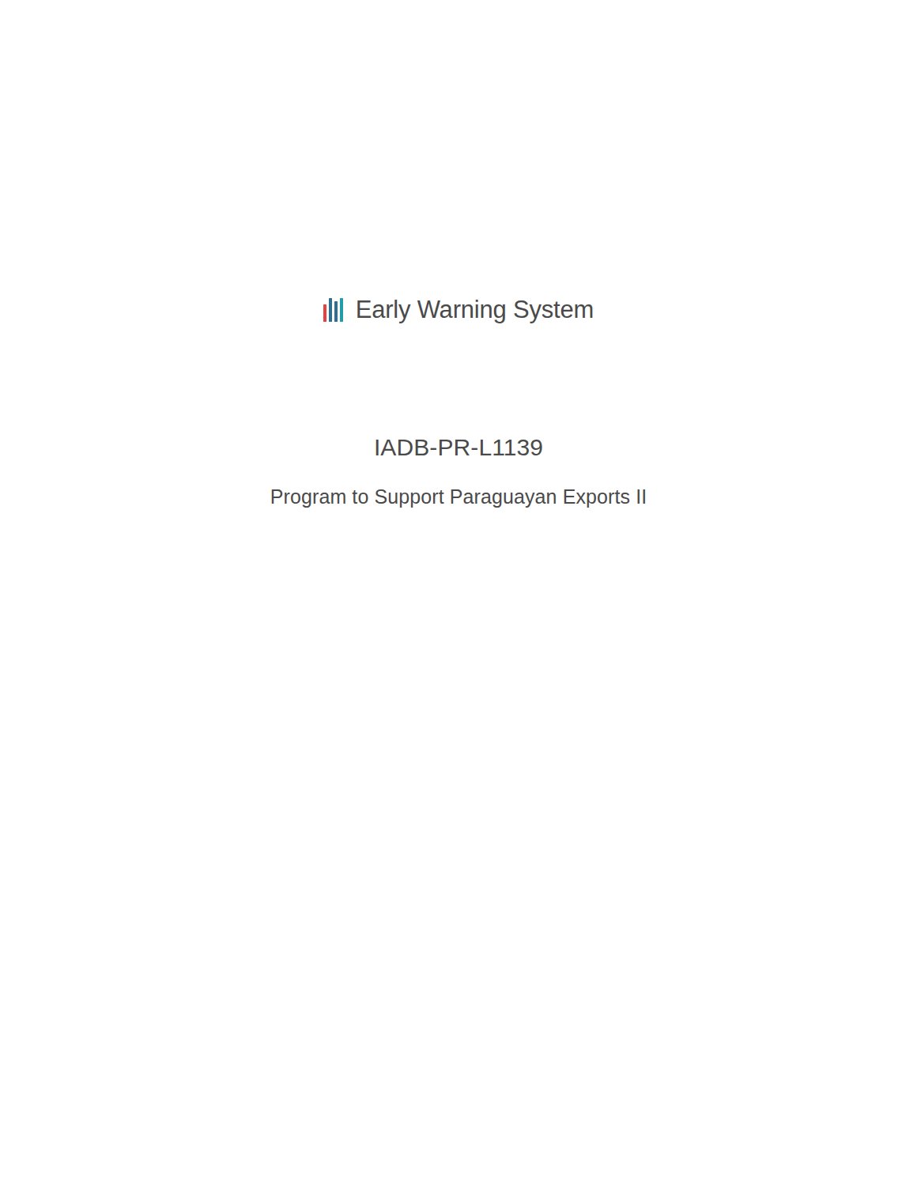Early Warning System
IADB-PR-L1139
Program to Support Paraguayan Exports II